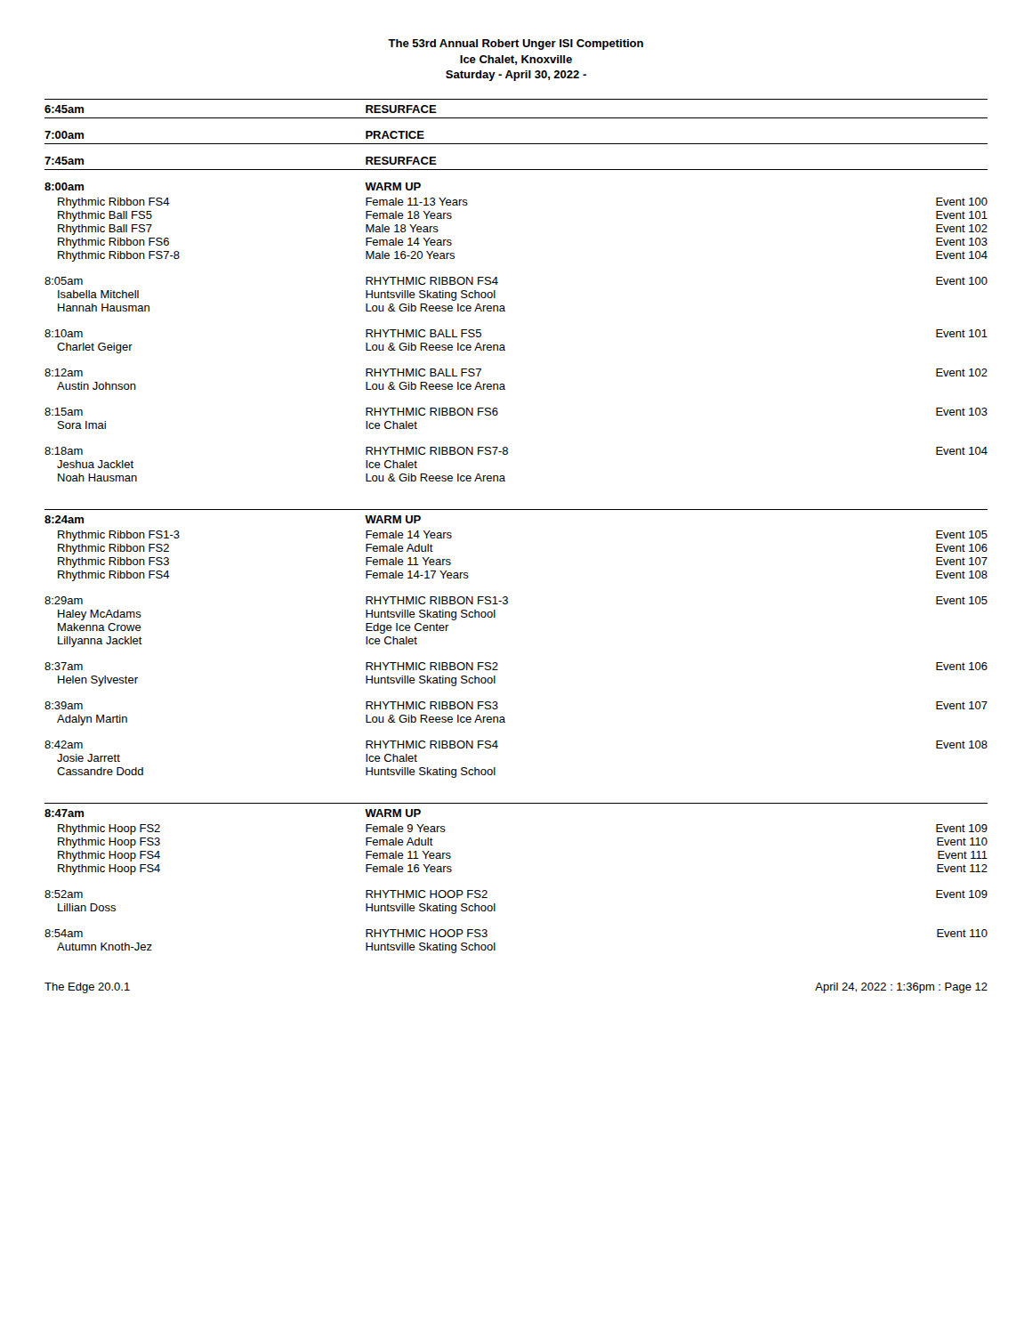The 53rd Annual Robert Unger ISI Competition
Ice Chalet, Knoxville
Saturday - April 30, 2022 -
| 6:45am | RESURFACE | |
| 7:00am | PRACTICE | |
| 7:45am | RESURFACE | |
| 8:00am | WARM UP | |
| Rhythmic Ribbon FS4 | Female 11-13 Years | Event 100 |
| Rhythmic Ball FS5 | Female 18 Years | Event 101 |
| Rhythmic Ball FS7 | Male 18 Years | Event 102 |
| Rhythmic Ribbon FS6 | Female 14 Years | Event 103 |
| Rhythmic Ribbon FS7-8 | Male 16-20 Years | Event 104 |
| 8:05am | RHYTHMIC RIBBON FS4 | Event 100 |
| Isabella Mitchell | Huntsville Skating School | |
| Hannah Hausman | Lou & Gib Reese Ice Arena | |
| 8:10am | RHYTHMIC BALL FS5 | Event 101 |
| Charlet Geiger | Lou & Gib Reese Ice Arena | |
| 8:12am | RHYTHMIC BALL FS7 | Event 102 |
| Austin Johnson | Lou & Gib Reese Ice Arena | |
| 8:15am | RHYTHMIC RIBBON FS6 | Event 103 |
| Sora Imai | Ice Chalet | |
| 8:18am | RHYTHMIC RIBBON FS7-8 | Event 104 |
| Jeshua Jacklet | Ice Chalet | |
| Noah Hausman | Lou & Gib Reese Ice Arena | |
| 8:24am | WARM UP | |
| Rhythmic Ribbon FS1-3 | Female 14 Years | Event 105 |
| Rhythmic Ribbon FS2 | Female Adult | Event 106 |
| Rhythmic Ribbon FS3 | Female 11 Years | Event 107 |
| Rhythmic Ribbon FS4 | Female 14-17 Years | Event 108 |
| 8:29am | RHYTHMIC RIBBON FS1-3 | Event 105 |
| Haley McAdams | Huntsville Skating School | |
| Makenna Crowe | Edge Ice Center | |
| Lillyanna Jacklet | Ice Chalet | |
| 8:37am | RHYTHMIC RIBBON FS2 | Event 106 |
| Helen Sylvester | Huntsville Skating School | |
| 8:39am | RHYTHMIC RIBBON FS3 | Event 107 |
| Adalyn Martin | Lou & Gib Reese Ice Arena | |
| 8:42am | RHYTHMIC RIBBON FS4 | Event 108 |
| Josie Jarrett | Ice Chalet | |
| Cassandre Dodd | Huntsville Skating School | |
| 8:47am | WARM UP | |
| Rhythmic Hoop FS2 | Female 9 Years | Event 109 |
| Rhythmic Hoop FS3 | Female Adult | Event 110 |
| Rhythmic Hoop FS4 | Female 11 Years | Event 111 |
| Rhythmic Hoop FS4 | Female 16 Years | Event 112 |
| 8:52am | RHYTHMIC HOOP FS2 | Event 109 |
| Lillian Doss | Huntsville Skating School | |
| 8:54am | RHYTHMIC HOOP FS3 | Event 110 |
| Autumn Knoth-Jez | Huntsville Skating School | |
The Edge 20.0.1
April 24, 2022 : 1:36pm : Page 12